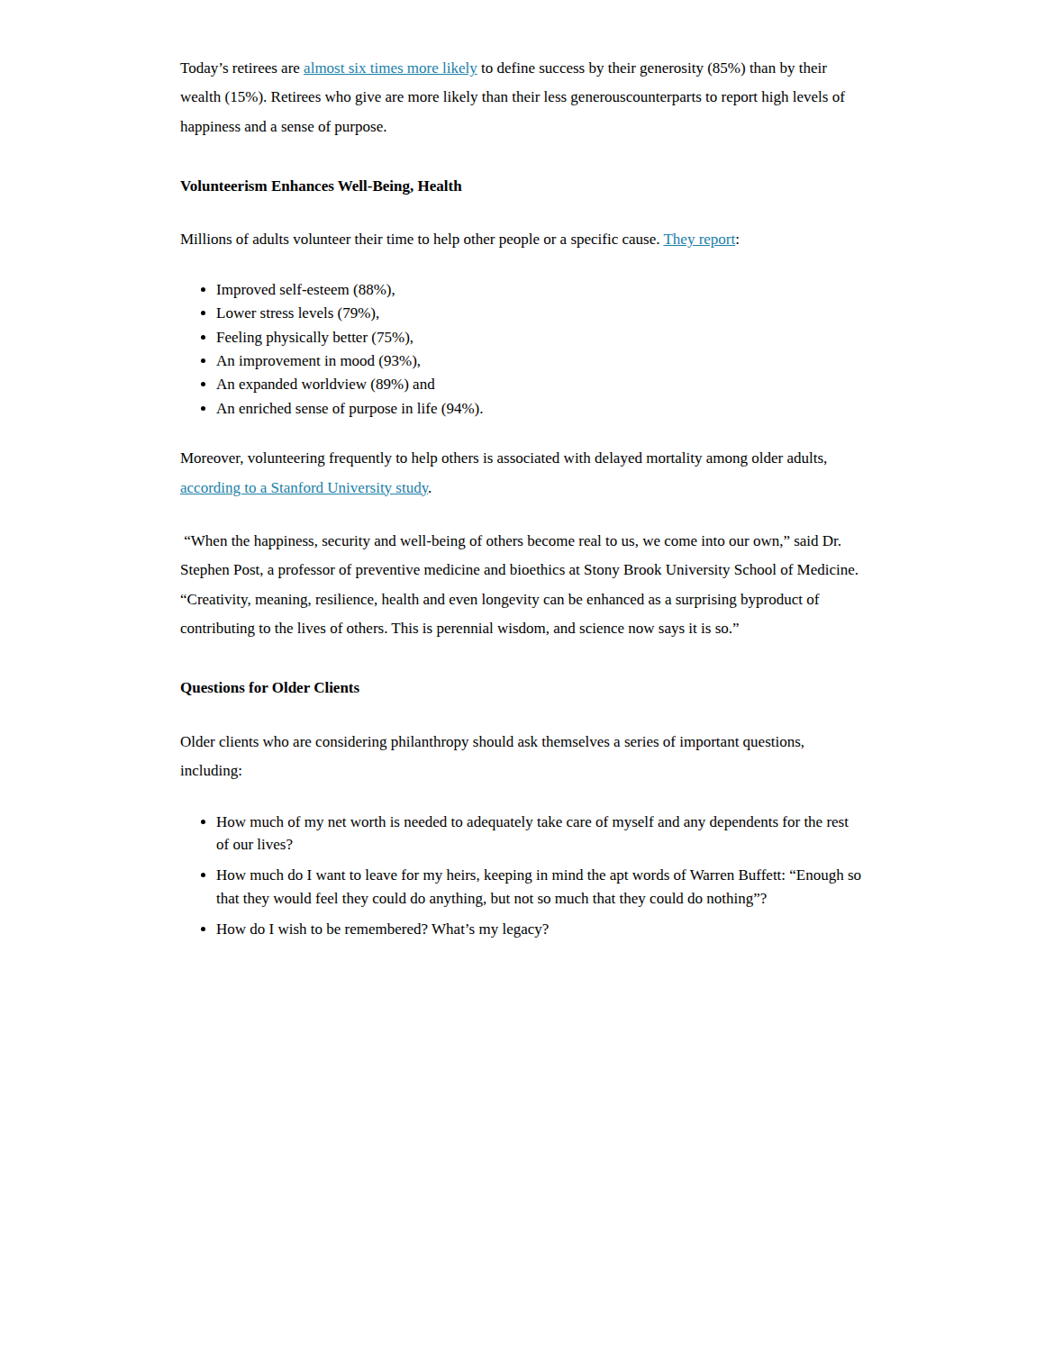Today’s retirees are almost six times more likely to define success by their generosity (85%) than by their wealth (15%). Retirees who give are more likely than their less generouscounterparts to report high levels of happiness and a sense of purpose.
Volunteerism Enhances Well-Being, Health
Millions of adults volunteer their time to help other people or a specific cause. They report:
Improved self-esteem (88%),
Lower stress levels (79%),
Feeling physically better (75%),
An improvement in mood (93%),
An expanded worldview (89%) and
An enriched sense of purpose in life (94%).
Moreover, volunteering frequently to help others is associated with delayed mortality among older adults, according to a Stanford University study.
“When the happiness, security and well-being of others become real to us, we come into our own,” said Dr. Stephen Post, a professor of preventive medicine and bioethics at Stony Brook University School of Medicine. “Creativity, meaning, resilience, health and even longevity can be enhanced as a surprising byproduct of contributing to the lives of others. This is perennial wisdom, and science now says it is so.”
Questions for Older Clients
Older clients who are considering philanthropy should ask themselves a series of important questions, including:
How much of my net worth is needed to adequately take care of myself and any dependents for the rest of our lives?
How much do I want to leave for my heirs, keeping in mind the apt words of Warren Buffett: “Enough so that they would feel they could do anything, but not so much that they could do nothing”?
How do I wish to be remembered? What’s my legacy?